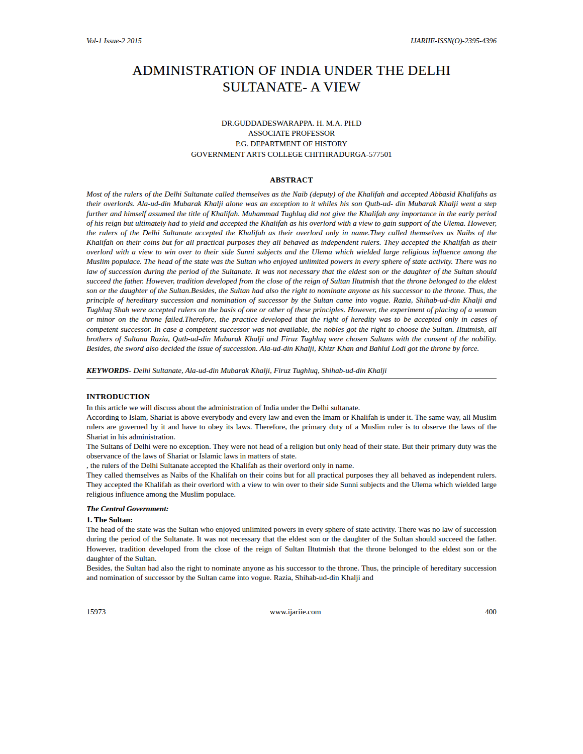Vol-1 Issue-2 2015 IJARIIE-ISSN(O)-2395-4396
ADMINISTRATION OF INDIA UNDER THE DELHI
SULTANATE- A VIEW
DR.GUDDADESWARAPPA. H. M.A. PH.D
ASSOCIATE PROFESSOR
P.G. DEPARTMENT OF HISTORY
GOVERNMENT ARTS COLLEGE CHITHRADURGA-577501
ABSTRACT
Most of the rulers of the Delhi Sultanate called themselves as the Naib (deputy) of the Khalifah and accepted Abbasid Khalifahs as their overlords. Ala-ud-din Mubarak Khalji alone was an exception to it whiles his son Qutb-ud- din Mubarak Khalji went a step further and himself assumed the title of Khalifah. Muhammad Tughluq did not give the Khalifah any importance in the early period of his reign but ultimately had to yield and accepted the Khalifah as his overlord with a view to gain support of the Ulema. However, the rulers of the Delhi Sultanate accepted the Khalifah as their overlord only in name.They called themselves as Naibs of the Khalifah on their coins but for all practical purposes they all behaved as independent rulers. They accepted the Khalifah as their overlord with a view to win over to their side Sunni subjects and the Ulema which wielded large religious influence among the Muslim populace. The head of the state was the Sultan who enjoyed unlimited powers in every sphere of state activity. There was no law of succession during the period of the Sultanate. It was not necessary that the eldest son or the daughter of the Sultan should succeed the father. However, tradition developed from the close of the reign of Sultan Iltutmish that the throne belonged to the eldest son or the daughter of the Sultan.Besides, the Sultan had also the right to nominate anyone as his successor to the throne. Thus, the principle of hereditary succession and nomination of successor by the Sultan came into vogue. Razia, Shihab-ud-din Khalji and Tughluq Shah were accepted rulers on the basis of one or other of these principles. However, the experiment of placing of a woman or minor on the throne failed.Therefore, the practice developed that the right of heredity was to be accepted only in cases of competent successor. In case a competent successor was not available, the nobles got the right to choose the Sultan. Iltutmish, all brothers of Sultana Razia, Qutb-ud-din Mubarak Khalji and Firuz Tughluq were chosen Sultans with the consent of the nobility. Besides, the sword also decided the issue of succession. Ala-ud-din Khalji, Khizr Khan and Bahlul Lodi got the throne by force.
KEYWORDS- Delhi Sultanate, Ala-ud-din Mubarak Khalji, Firuz Tughluq, Shihab-ud-din Khalji
INTRODUCTION
In this article we will discuss about the administration of India under the Delhi sultanate.
According to Islam, Shariat is above everybody and every law and even the Imam or Khalifah is under it. The same way, all Muslim rulers are governed by it and have to obey its laws. Therefore, the primary duty of a Muslim ruler is to observe the laws of the Shariat in his administration.
The Sultans of Delhi were no exception. They were not head of a religion but only head of their state. But their primary duty was the observance of the laws of Shariat or Islamic laws in matters of state.
, the rulers of the Delhi Sultanate accepted the Khalifah as their overlord only in name.
They called themselves as Naibs of the Khalifah on their coins but for all practical purposes they all behaved as independent rulers. They accepted the Khalifah as their overlord with a view to win over to their side Sunni subjects and the Ulema which wielded large religious influence among the Muslim populace.
The Central Government:
1. The Sultan:
The head of the state was the Sultan who enjoyed unlimited powers in every sphere of state activity. There was no law of succession during the period of the Sultanate. It was not necessary that the eldest son or the daughter of the Sultan should succeed the father. However, tradition developed from the close of the reign of Sultan Iltutmish that the throne belonged to the eldest son or the daughter of the Sultan.
Besides, the Sultan had also the right to nominate anyone as his successor to the throne. Thus, the principle of hereditary succession and nomination of successor by the Sultan came into vogue. Razia, Shihab-ud-din Khalji and
15973 www.ijariie.com 400